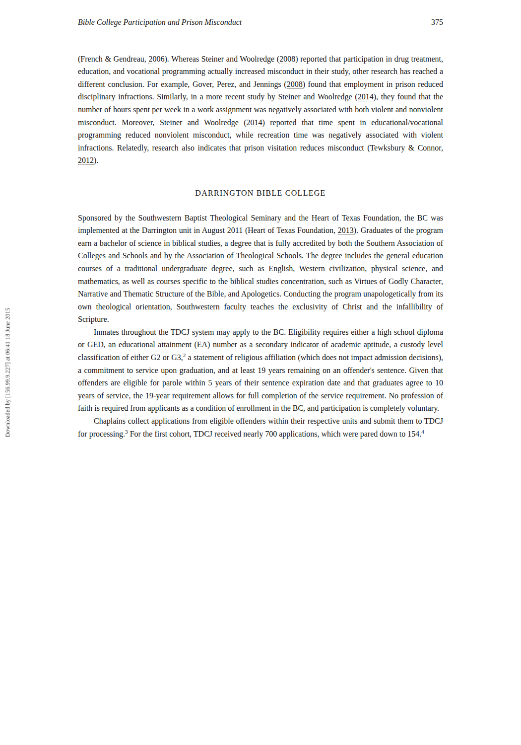Downloaded by [156.99.9.227] at 06:41 18 June 2015
Bible College Participation and Prison Misconduct 375
(French & Gendreau, 2006). Whereas Steiner and Woolredge (2008) reported that participation in drug treatment, education, and vocational programming actually increased misconduct in their study, other research has reached a different conclusion. For example, Gover, Perez, and Jennings (2008) found that employment in prison reduced disciplinary infractions. Similarly, in a more recent study by Steiner and Woolredge (2014), they found that the number of hours spent per week in a work assignment was negatively associated with both violent and nonviolent misconduct. Moreover, Steiner and Woolredge (2014) reported that time spent in educational/vocational programming reduced nonviolent misconduct, while recreation time was negatively associated with violent infractions. Relatedly, research also indicates that prison visitation reduces misconduct (Tewksbury & Connor, 2012).
DARRINGTON BIBLE COLLEGE
Sponsored by the Southwestern Baptist Theological Seminary and the Heart of Texas Foundation, the BC was implemented at the Darrington unit in August 2011 (Heart of Texas Foundation, 2013). Graduates of the program earn a bachelor of science in biblical studies, a degree that is fully accredited by both the Southern Association of Colleges and Schools and by the Association of Theological Schools. The degree includes the general education courses of a traditional undergraduate degree, such as English, Western civilization, physical science, and mathematics, as well as courses specific to the biblical studies concentration, such as Virtues of Godly Character, Narrative and Thematic Structure of the Bible, and Apologetics. Conducting the program unapologetically from its own theological orientation, Southwestern faculty teaches the exclusivity of Christ and the infallibility of Scripture.
Inmates throughout the TDCJ system may apply to the BC. Eligibility requires either a high school diploma or GED, an educational attainment (EA) number as a secondary indicator of academic aptitude, a custody level classification of either G2 or G3,2 a statement of religious affiliation (which does not impact admission decisions), a commitment to service upon graduation, and at least 19 years remaining on an offender's sentence. Given that offenders are eligible for parole within 5 years of their sentence expiration date and that graduates agree to 10 years of service, the 19-year requirement allows for full completion of the service requirement. No profession of faith is required from applicants as a condition of enrollment in the BC, and participation is completely voluntary.
Chaplains collect applications from eligible offenders within their respective units and submit them to TDCJ for processing.3 For the first cohort, TDCJ received nearly 700 applications, which were pared down to 154.4